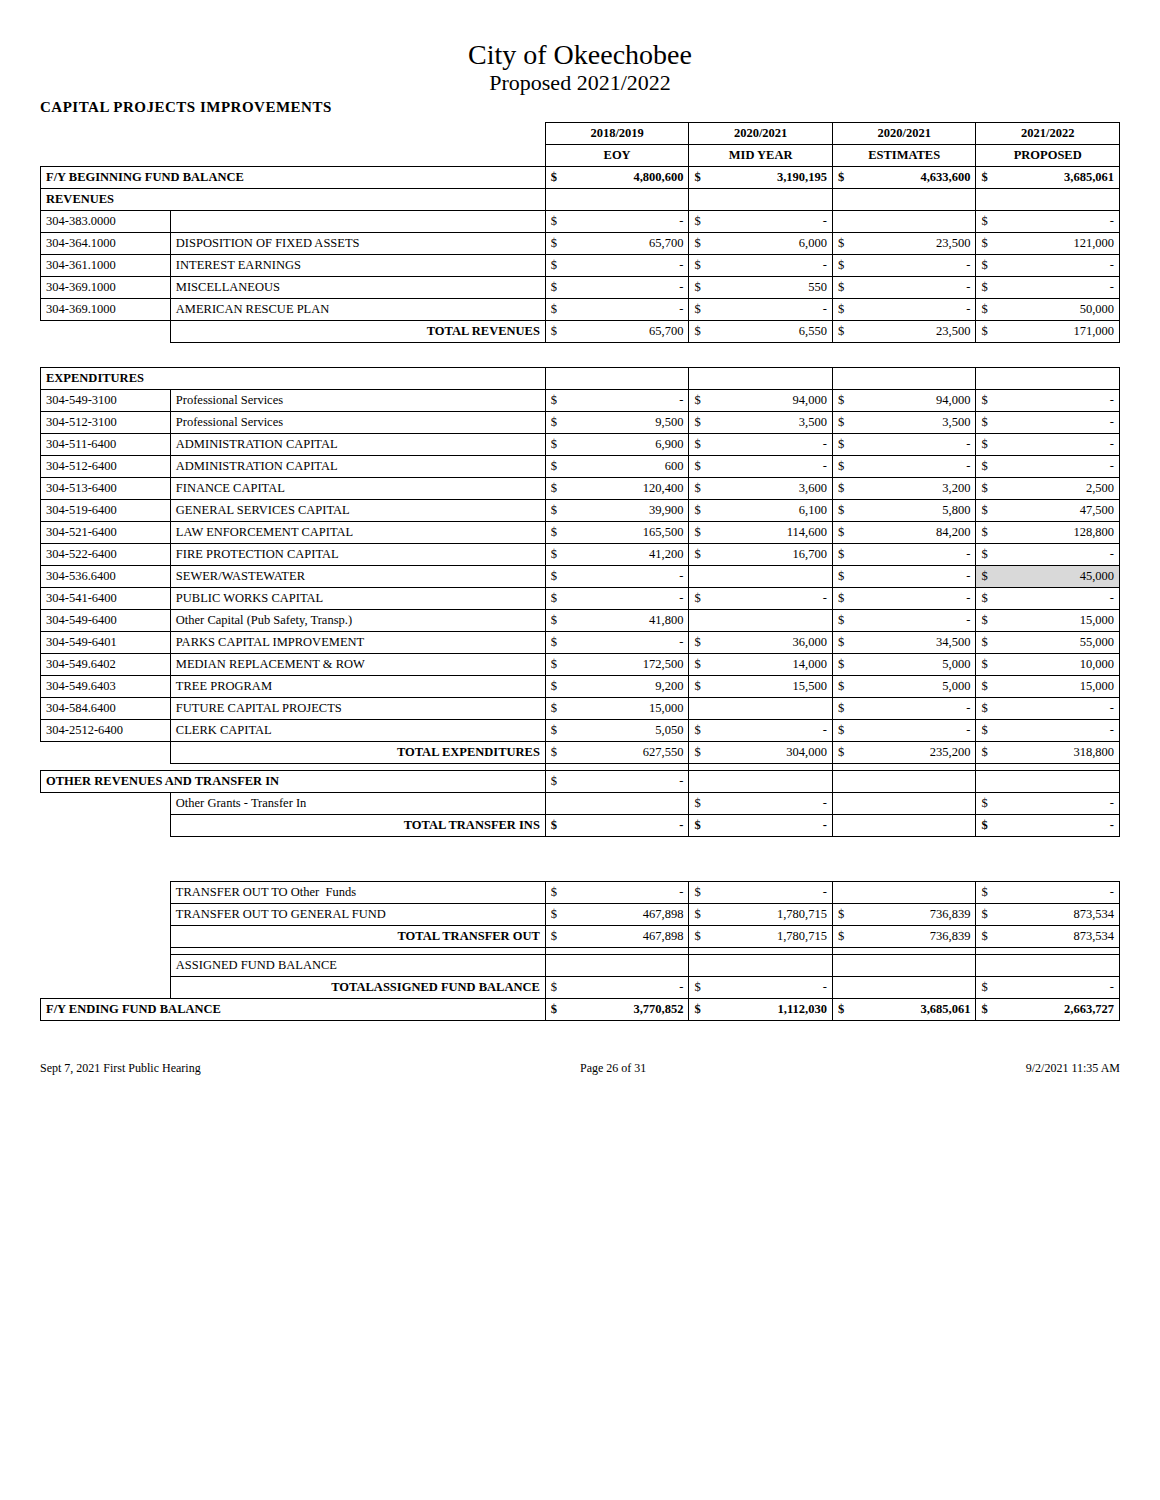City of Okeechobee
Proposed 2021/2022
CAPITAL PROJECTS IMPROVEMENTS
| | | 2018/2019 | 2020/2021 | 2020/2021 | 2021/2022 |
| --- | --- | --- | --- | --- | --- |
| | | EOY | MID YEAR | ESTIMATES | PROPOSED |
| F/Y BEGINNING FUND BALANCE | $ | 4,800,600 | $ | 3,190,195 | $ | 4,633,600 | $ | 3,685,061 |
| REVENUES | | | | |
| 304-383.0000 | | $ | - | $ | - | | $ | - |
| 304-364.1000 | DISPOSITION OF FIXED ASSETS | $ | 65,700 | $ | 6,000 | $ | 23,500 | $ | 121,000 |
| 304-361.1000 | INTEREST EARNINGS | $ | - | $ | - | $ | - | $ | - |
| 304-369.1000 | MISCELLANEOUS | $ | - | $ | 550 | $ | - | $ | - |
| 304-369.1000 | AMERICAN RESCUE PLAN | $ | - | $ | - | $ | - | $ | 50,000 |
| | TOTAL REVENUES | $ | 65,700 | $ | 6,550 | $ | 23,500 | $ | 171,000 |
| EXPENDITURES | | | | |
| 304-549-3100 | Professional Services | $ | - | $ | 94,000 | $ | 94,000 | $ | - |
| 304-512-3100 | Professional Services | $ | 9,500 | $ | 3,500 | $ | 3,500 | $ | - |
| 304-511-6400 | ADMINISTRATION CAPITAL | $ | 6,900 | $ | - | $ | - | $ | - |
| 304-512-6400 | ADMINISTRATION CAPITAL | $ | 600 | $ | - | $ | - | $ | - |
| 304-513-6400 | FINANCE CAPITAL | $ | 120,400 | $ | 3,600 | $ | 3,200 | $ | 2,500 |
| 304-519-6400 | GENERAL SERVICES CAPITAL | $ | 39,900 | $ | 6,100 | $ | 5,800 | $ | 47,500 |
| 304-521-6400 | LAW ENFORCEMENT CAPITAL | $ | 165,500 | $ | 114,600 | $ | 84,200 | $ | 128,800 |
| 304-522-6400 | FIRE PROTECTION CAPITAL | $ | 41,200 | $ | 16,700 | $ | - | $ | - |
| 304-536.6400 | SEWER/WASTEWATER | $ | - | | $ | - | $ | 45,000 |
| 304-541-6400 | PUBLIC WORKS CAPITAL | $ | - | $ | - | $ | - | $ | - |
| 304-549-6400 | Other Capital (Pub Safety, Transp.) | $ | 41,800 | | $ | - | $ | 15,000 |
| 304-549-6401 | PARKS CAPITAL IMPROVEMENT | $ | - | $ | 36,000 | $ | 34,500 | $ | 55,000 |
| 304-549.6402 | MEDIAN REPLACEMENT & ROW | $ | 172,500 | $ | 14,000 | $ | 5,000 | $ | 10,000 |
| 304-549.6403 | TREE PROGRAM | $ | 9,200 | $ | 15,500 | $ | 5,000 | $ | 15,000 |
| 304-584.6400 | FUTURE CAPITAL PROJECTS | $ | 15,000 | | $ | - | $ | - |
| 304-2512-6400 | CLERK CAPITAL | $ | 5,050 | $ | - | $ | - | $ | - |
| | TOTAL EXPENDITURES | $ | 627,550 | $ | 304,000 | $ | 235,200 | $ | 318,800 |
| OTHER REVENUES AND TRANSFER IN | $ | - | | | |
| | Other Grants - Transfer In | | $ | - | | $ | - |
| | TOTAL TRANSFER INS | $ | - | $ | - | | $ | - |
| | TRANSFER OUT TO Other Funds | $ | - | $ | - | | $ | - |
| | TRANSFER OUT TO GENERAL FUND | $ | 467,898 | $ | 1,780,715 | $ | 736,839 | $ | 873,534 |
| | TOTAL TRANSFER OUT | $ | 467,898 | $ | 1,780,715 | $ | 736,839 | $ | 873,534 |
| | ASSIGNED FUND BALANCE | | | | |
| | TOTALASSIGNED FUND BALANCE | $ | - | $ | - | | $ | - |
| F/Y ENDING FUND BALANCE | $ | 3,770,852 | $ | 1,112,030 | $ | 3,685,061 | $ | 2,663,727 |
Sept 7, 2021 First Public Hearing
Page 26 of 31
9/2/2021 11:35 AM